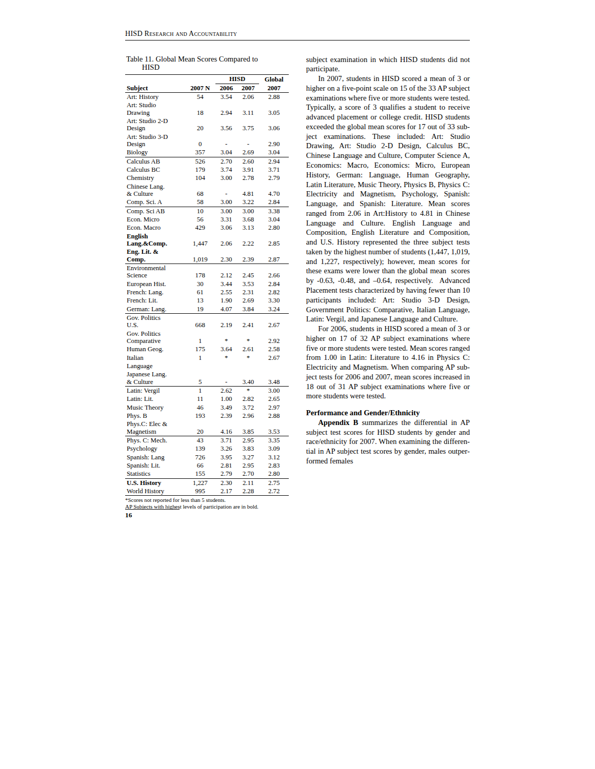HISD Research and Accountability
Table 11. Global Mean Scores Compared to HISD
| | | HISD | Global |
| --- | --- | --- | --- |
| Subject | 2007 N | 2006 | 2007 | 2007 |
| Art: History | 54 | 3.54 | 2.06 | 2.88 |
| Art: Studio Drawing | 18 | 2.94 | 3.11 | 3.05 |
| Art: Studio 2-D Design | 20 | 3.56 | 3.75 | 3.06 |
| Art: Studio 3-D Design | 0 | - | - | 2.90 |
| Biology | 357 | 3.04 | 2.69 | 3.04 |
| Calculus AB | 526 | 2.70 | 2.60 | 2.94 |
| Calculus BC | 179 | 3.74 | 3.91 | 3.71 |
| Chemistry | 104 | 3.00 | 2.78 | 2.79 |
| Chinese Lang. & Culture | 68 | - | 4.81 | 4.70 |
| Comp. Sci. A | 58 | 3.00 | 3.22 | 2.84 |
| Comp. Sci AB | 10 | 3.00 | 3.00 | 3.38 |
| Econ. Micro | 56 | 3.31 | 3.68 | 3.04 |
| Econ. Macro | 429 | 3.06 | 3.13 | 2.80 |
| English Lang.&Comp. | 1,447 | 2.06 | 2.22 | 2.85 |
| Eng. Lit. & Comp. | 1,019 | 2.30 | 2.39 | 2.87 |
| Environmental Science | 178 | 2.12 | 2.45 | 2.66 |
| European Hist. | 30 | 3.44 | 3.53 | 2.84 |
| French: Lang. | 61 | 2.55 | 2.31 | 2.82 |
| French: Lit. | 13 | 1.90 | 2.69 | 3.30 |
| German: Lang. | 19 | 4.07 | 3.84 | 3.24 |
| Gov. Politics U.S. | 668 | 2.19 | 2.41 | 2.67 |
| Gov. Politics Comparative | 1 | * | * | 2.92 |
| Human Geog. | 175 | 3.64 | 2.61 | 2.58 |
| Italian | 1 | * | * | 2.67 |
| Language | | | | |
| Japanese Lang. & Culture | 5 | - | 3.40 | 3.48 |
| Latin: Vergil | 1 | 2.62 | * | 3.00 |
| Latin: Lit. | 11 | 1.00 | 2.82 | 2.65 |
| Music Theory | 46 | 3.49 | 3.72 | 2.97 |
| Phys. B | 193 | 2.39 | 2.96 | 2.88 |
| Phys.C: Elec & Magnetism | 20 | 4.16 | 3.85 | 3.53 |
| Phys. C: Mech. | 43 | 3.71 | 2.95 | 3.35 |
| Psychology | 139 | 3.26 | 3.83 | 3.09 |
| Spanish: Lang | 726 | 3.95 | 3.27 | 3.12 |
| Spanish: Lit. | 66 | 2.81 | 2.95 | 2.83 |
| Statistics | 155 | 2.79 | 2.70 | 2.80 |
| U.S. History | 1,227 | 2.30 | 2.11 | 2.75 |
| World History | 995 | 2.17 | 2.28 | 2.72 |
*Scores not reported for less than 5 students.
AP Subjects with highest levels of participation are in bold.
subject examination in which HISD students did not participate.
In 2007, students in HISD scored a mean of 3 or higher on a five-point scale on 15 of the 33 AP subject examinations where five or more students were tested. Typically, a score of 3 qualifies a student to receive advanced placement or college credit. HISD students exceeded the global mean scores for 17 out of 33 subject examinations. These included: Art: Studio Drawing, Art: Studio 2-D Design, Calculus BC, Chinese Language and Culture, Computer Science A, Economics: Macro, Economics: Micro, European History, German: Language, Human Geography, Latin Literature, Music Theory, Physics B, Physics C: Electricity and Magnetism, Psychology, Spanish: Language, and Spanish: Literature. Mean scores ranged from 2.06 in Art:History to 4.81 in Chinese Language and Culture. English Language and Composition, English Literature and Composition, and U.S. History represented the three subject tests taken by the highest number of students (1,447, 1,019, and 1,227, respectively); however, mean scores for these exams were lower than the global mean scores by -0.63, -0.48, and –0.64, respectively. Advanced Placement tests characterized by having fewer than 10 participants included: Art: Studio 3-D Design, Government Politics: Comparative, Italian Language, Latin: Vergil, and Japanese Language and Culture.
For 2006, students in HISD scored a mean of 3 or higher on 17 of 32 AP subject examinations where five or more students were tested. Mean scores ranged from 1.00 in Latin: Literature to 4.16 in Physics C: Electricity and Magnetism. When comparing AP subject tests for 2006 and 2007, mean scores increased in 18 out of 31 AP subject examinations where five or more students were tested.
Performance and Gender/Ethnicity
Appendix B summarizes the differential in AP subject test scores for HISD students by gender and race/ethnicity for 2007. When examining the differential in AP subject test scores by gender, males outperformed females
16